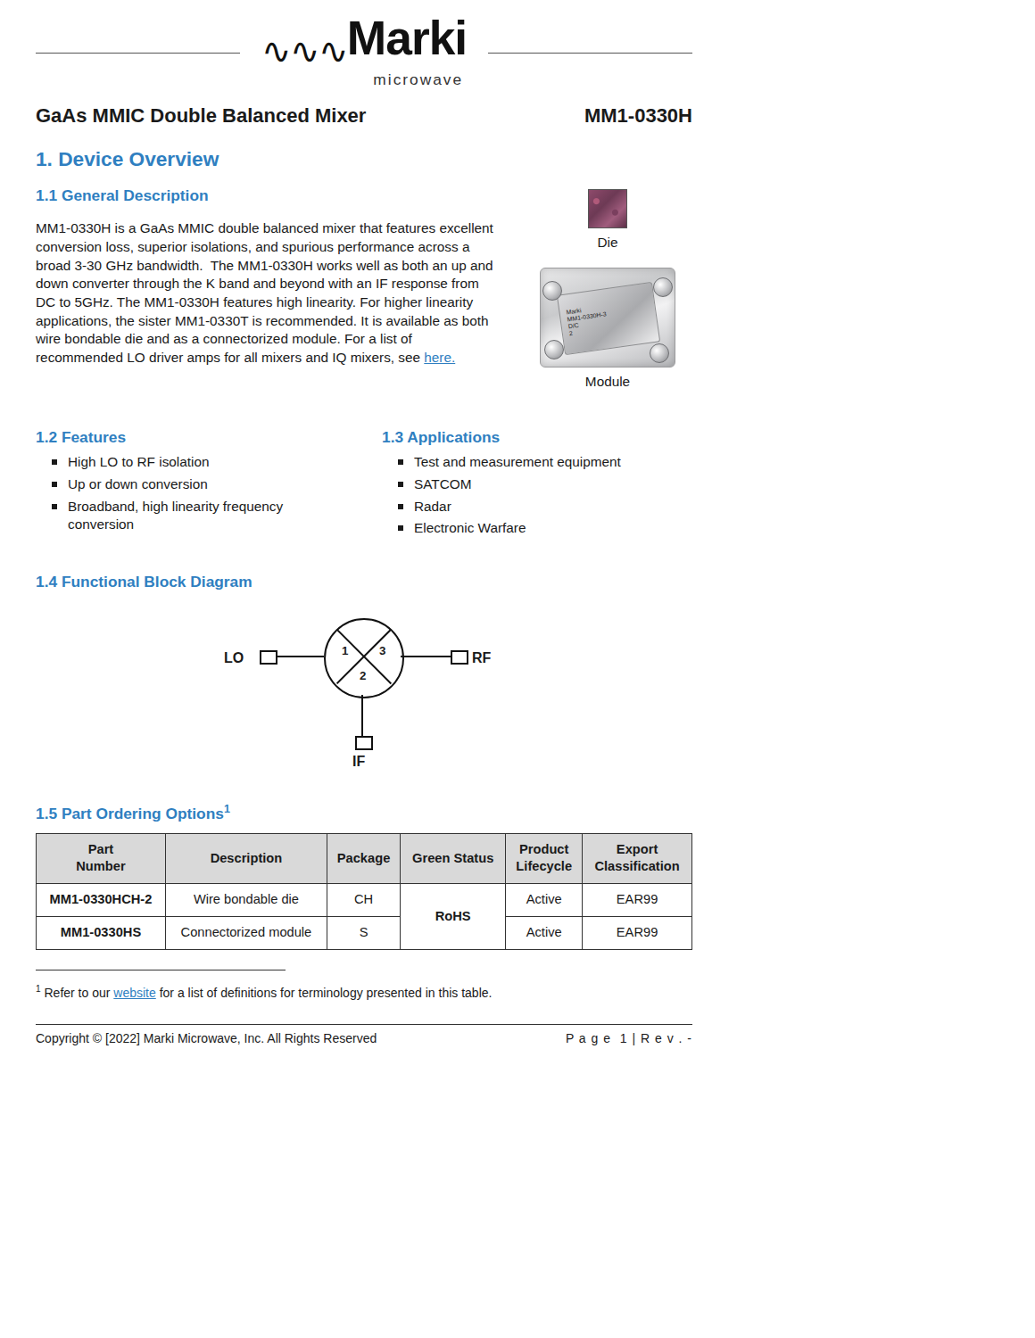∿∿∿Marki
microwave
GaAs MMIC Double Balanced Mixer MM1-0330H
1. Device Overview
1.1 General Description
MM1-0330H is a GaAs MMIC double balanced mixer that features excellent conversion loss, superior isolations, and spurious performance across a broad 3-30 GHz bandwidth. The MM1-0330H works well as both an up and down converter through the K band and beyond with an IF response from DC to 5GHz. The MM1-0330H features high linearity. For higher linearity applications, the sister MM1-0330T is recommended. It is available as both wire bondable die and as a connectorized module. For a list of recommended LO driver amps for all mixers and IQ mixers, see here.
Die
Marki
MM1-0330H-3
D/C
2
Module
1.2 Features
High LO to RF isolation
Up or down conversion
Broadband, high linearity frequency conversion
1.3 Applications
Test and measurement equipment
SATCOM
Radar
Electronic Warfare
1.4 Functional Block Diagram
1
3
2
LO
RF
IF
1.5 Part Ordering Options1
| Part Number | Description | Package | Green Status | Product Lifecycle | Export Classification |
| --- | --- | --- | --- | --- | --- |
| MM1-0330HCH-2 | Wire bondable die | CH | RoHS | Active | EAR99 |
| MM1-0330HS | Connectorized module | S | Active | EAR99 |
1 Refer to our website for a list of definitions for terminology presented in this table.
Copyright © [2022] Marki Microwave, Inc. All Rights Reserved P a g e 1 | R e v . -